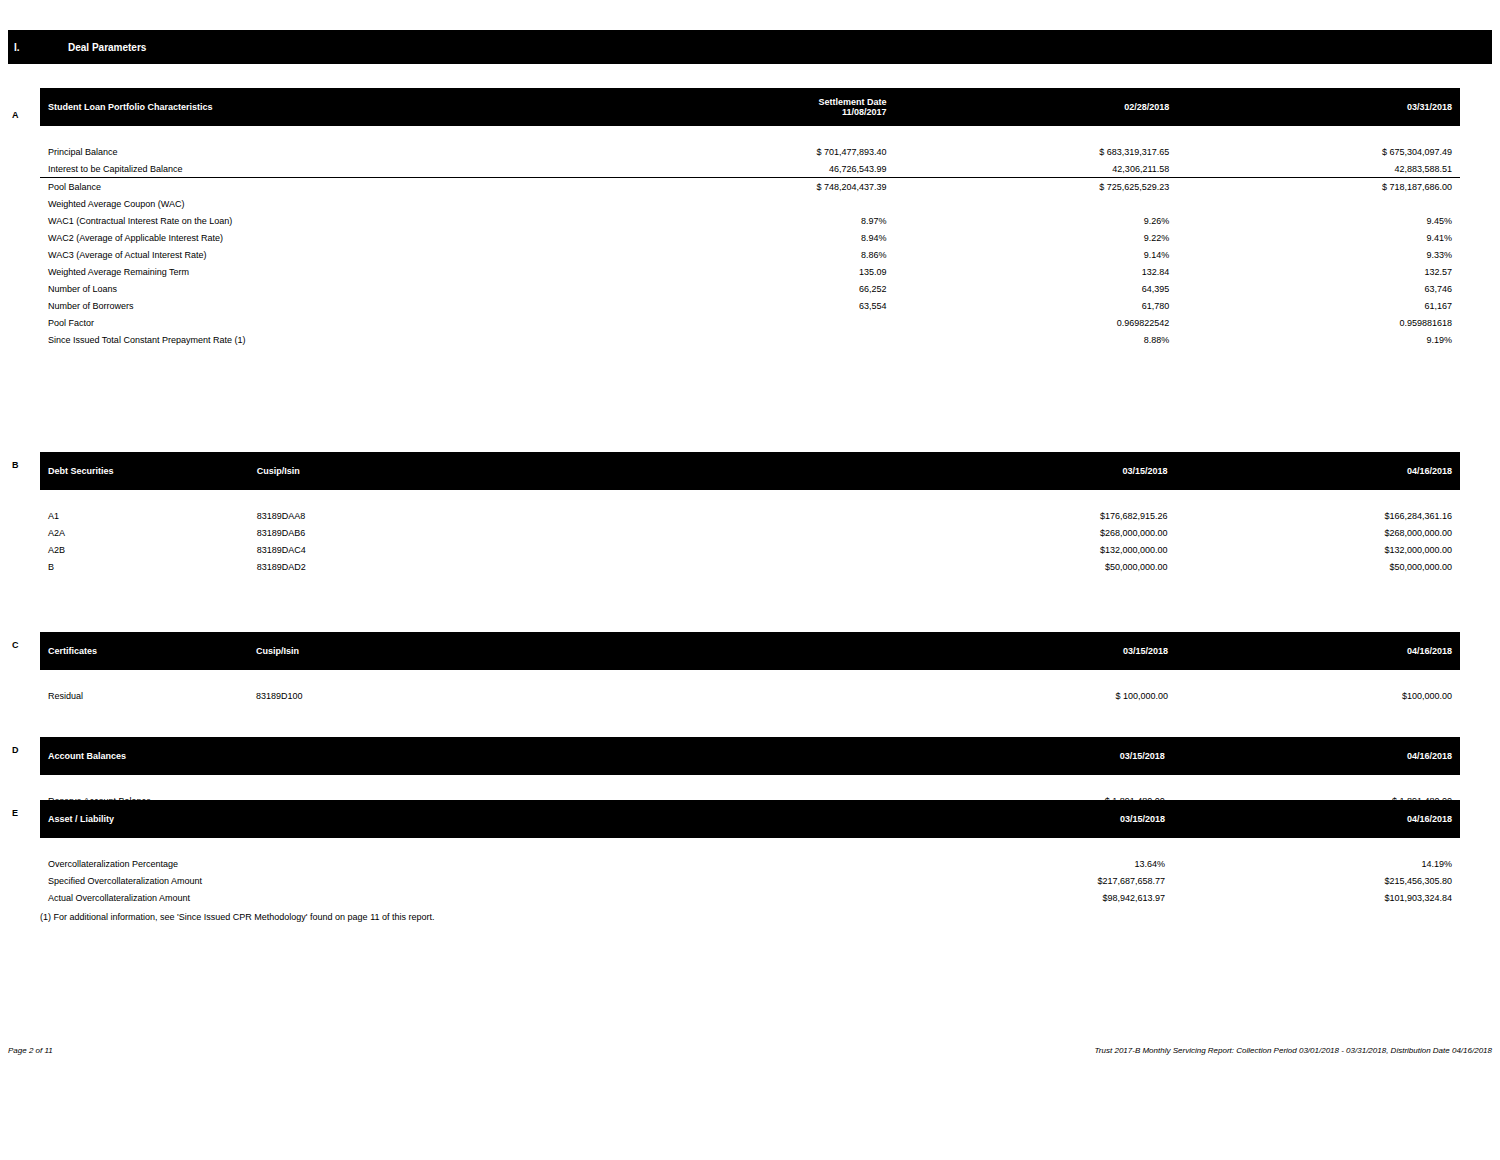I. Deal Parameters
A
| Student Loan Portfolio Characteristics | Settlement Date 11/08/2017 | 02/28/2018 | 03/31/2018 |
| Principal Balance | $ 701,477,893.40 | $ 683,319,317.65 | $ 675,304,097.49 |
| Interest to be Capitalized Balance | 46,726,543.99 | 42,306,211.58 | 42,883,588.51 |
| Pool Balance | $ 748,204,437.39 | $ 725,625,529.23 | $ 718,187,686.00 |
| Weighted Average Coupon (WAC) | | | |
| WAC1 (Contractual Interest Rate on the Loan) | 8.97% | 9.26% | 9.45% |
| WAC2 (Average of Applicable Interest Rate) | 8.94% | 9.22% | 9.41% |
| WAC3 (Average of Actual Interest Rate) | 8.86% | 9.14% | 9.33% |
| Weighted Average Remaining Term | 135.09 | 132.84 | 132.57 |
| Number of Loans | 66,252 | 64,395 | 63,746 |
| Number of Borrowers | 63,554 | 61,780 | 61,167 |
| Pool Factor | | 0.969822542 | 0.959881618 |
| Since Issued Total Constant Prepayment Rate (1) | | 8.88% | 9.19% |
B
| Debt Securities | Cusip/Isin | 03/15/2018 | 04/16/2018 |
| A1 | 83189DAA8 | $176,682,915.26 | $166,284,361.16 |
| A2A | 83189DAB6 | $268,000,000.00 | $268,000,000.00 |
| A2B | 83189DAC4 | $132,000,000.00 | $132,000,000.00 |
| B | 83189DAD2 | $50,000,000.00 | $50,000,000.00 |
C
| Certificates | Cusip/Isin | 03/15/2018 | 04/16/2018 |
| Residual | 83189D100 | $ 100,000.00 | $100,000.00 |
D
| Account Balances | 03/15/2018 | 04/16/2018 |
| Reserve Account Balance | $ 1,891,480.00 | $ 1,891,480.00 |
E
| Asset / Liability | 03/15/2018 | 04/16/2018 |
| Overcollateralization Percentage | 13.64% | 14.19% |
| Specified Overcollateralization Amount | $217,687,658.77 | $215,456,305.80 |
| Actual Overcollateralization Amount | $98,942,613.97 | $101,903,324.84 |
(1) For additional information, see 'Since Issued CPR Methodology' found on page 11 of this report.
Page 2 of 11
Trust 2017-B Monthly Servicing Report: Collection Period 03/01/2018 - 03/31/2018, Distribution Date 04/16/2018